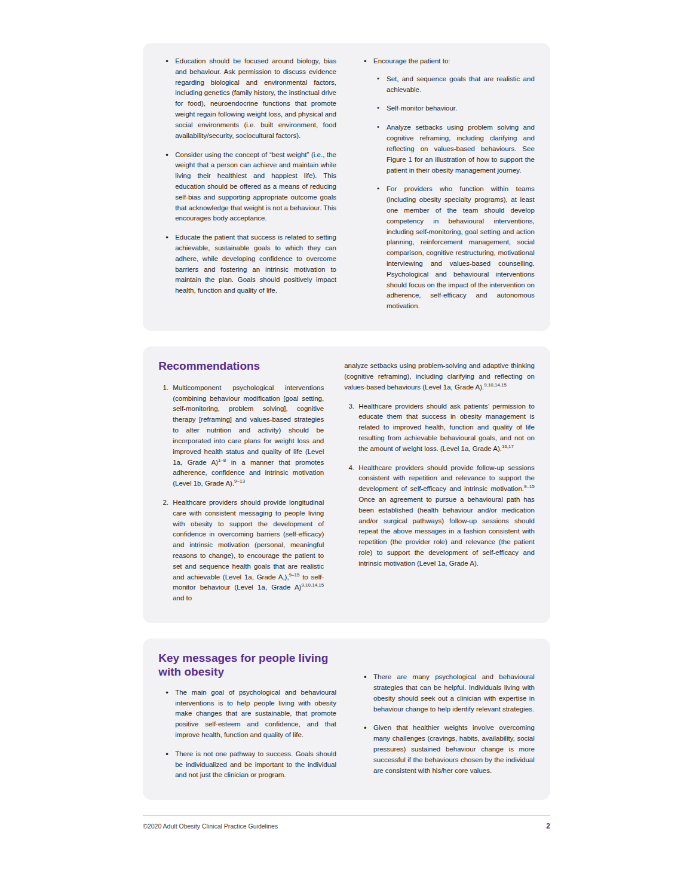Education should be focused around biology, bias and behaviour. Ask permission to discuss evidence regarding biological and environmental factors, including genetics (family history, the instinctual drive for food), neuroendocrine functions that promote weight regain following weight loss, and physical and social environments (i.e. built environment, food availability/security, sociocultural factors).
Consider using the concept of “best weight” (i.e., the weight that a person can achieve and maintain while living their healthiest and happiest life). This education should be offered as a means of reducing self-bias and supporting appropriate outcome goals that acknowledge that weight is not a behaviour. This encourages body acceptance.
Educate the patient that success is related to setting achievable, sustainable goals to which they can adhere, while developing confidence to overcome barriers and fostering an intrinsic motivation to maintain the plan. Goals should positively impact health, function and quality of life.
Encourage the patient to:
Set, and sequence goals that are realistic and achievable.
Self-monitor behaviour.
Analyze setbacks using problem solving and cognitive reframing, including clarifying and reflecting on values-based behaviours. See Figure 1 for an illustration of how to support the patient in their obesity management journey.
For providers who function within teams (including obesity specialty programs), at least one member of the team should develop competency in behavioural interventions, including self-monitoring, goal setting and action planning, reinforcement management, social comparison, cognitive restructuring, motivational interviewing and values-based counselling. Psychological and behavioural interventions should focus on the impact of the intervention on adherence, self-efficacy and autonomous motivation.
Recommendations
Multicomponent psychological interventions (combining behaviour modification [goal setting, self-monitoring, problem solving], cognitive therapy [reframing] and values-based strategies to alter nutrition and activity) should be incorporated into care plans for weight loss and improved health status and quality of life (Level 1a, Grade A)1–8 in a manner that promotes adherence, confidence and intrinsic motivation (Level 1b, Grade A).9–13
Healthcare providers should provide longitudinal care with consistent messaging to people living with obesity to support the development of confidence in overcoming barriers (self-efficacy) and intrinsic motivation (personal, meaningful reasons to change), to encourage the patient to set and sequence health goals that are realistic and achievable (Level 1a, Grade A,),9–15 to self-monitor behaviour (Level 1a, Grade A)9,10,14,15 and to
analyze setbacks using problem-solving and adaptive thinking (cognitive reframing), including clarifying and reflecting on values-based behaviours (Level 1a, Grade A).9,10,14,15
Healthcare providers should ask patients’ permission to educate them that success in obesity management is related to improved health, function and quality of life resulting from achievable behavioural goals, and not on the amount of weight loss. (Level 1a, Grade A).16,17
Healthcare providers should provide follow-up sessions consistent with repetition and relevance to support the development of self-efficacy and intrinsic motivation.9–15 Once an agreement to pursue a behavioural path has been established (health behaviour and/or medication and/or surgical pathways) follow-up sessions should repeat the above messages in a fashion consistent with repetition (the provider role) and relevance (the patient role) to support the development of self-efficacy and intrinsic motivation (Level 1a, Grade A).
Key messages for people living
with obesity
The main goal of psychological and behavioural interventions is to help people living with obesity make changes that are sustainable, that promote positive self-esteem and confidence, and that improve health, function and quality of life.
There is not one pathway to success. Goals should be individualized and be important to the individual and not just the clinician or program.
There are many psychological and behavioural strategies that can be helpful. Individuals living with obesity should seek out a clinician with expertise in behaviour change to help identify relevant strategies.
Given that healthier weights involve overcoming many challenges (cravings, habits, availability, social pressures) sustained behaviour change is more successful if the behaviours chosen by the individual are consistent with his/her core values.
©2020 Adult Obesity Clinical Practice Guidelines
2